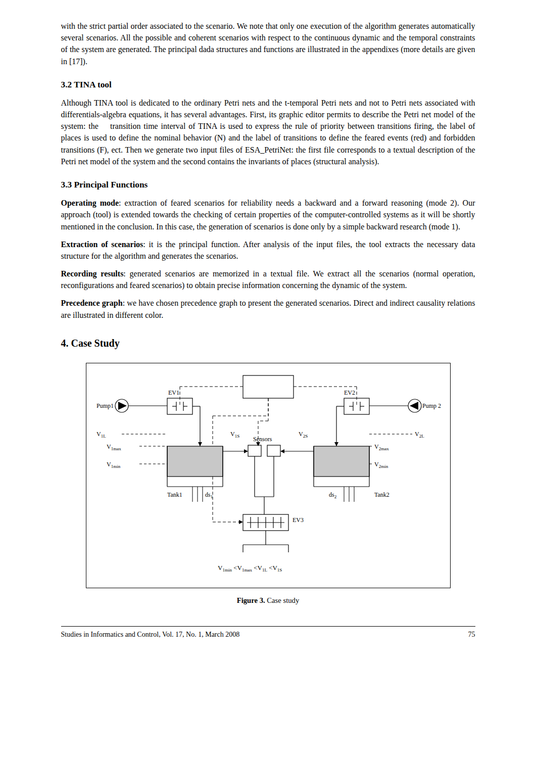with the strict partial order associated to the scenario. We note that only one execution of the algorithm generates automatically several scenarios. All the possible and coherent scenarios with respect to the continuous dynamic and the temporal constraints of the system are generated. The principal dada structures and functions are illustrated in the appendixes (more details are given in [17]).
3.2 TINA tool
Although TINA tool is dedicated to the ordinary Petri nets and the t-temporal Petri nets and not to Petri nets associated with differentials-algebra equations, it has several advantages. First, its graphic editor permits to describe the Petri net model of the system: the transition time interval of TINA is used to express the rule of priority between transitions firing, the label of places is used to define the nominal behavior (N) and the label of transitions to define the feared events (red) and forbidden transitions (F), ect. Then we generate two input files of ESA_PetriNet: the first file corresponds to a textual description of the Petri net model of the system and the second contains the invariants of places (structural analysis).
3.3 Principal Functions
Operating mode: extraction of feared scenarios for reliability needs a backward and a forward reasoning (mode 2). Our approach (tool) is extended towards the checking of certain properties of the computer-controlled systems as it will be shortly mentioned in the conclusion. In this case, the generation of scenarios is done only by a simple backward research (mode 1).
Extraction of scenarios: it is the principal function. After analysis of the input files, the tool extracts the necessary data structure for the algorithm and generates the scenarios.
Recording results: generated scenarios are memorized in a textual file. We extract all the scenarios (normal operation, reconfigurations and feared scenarios) to obtain precise information concerning the dynamic of the system.
Precedence graph: we have chosen precedence graph to present the generated scenarios. Direct and indirect causality relations are illustrated in different color.
4. Case Study
Pump1 EV1 Pump 2 EV2 V1L V1max V1min V2L V2max V2min V1S V2S Sensors Tank1 ds1 Tank2 ds2 EV3 V1min <V1max <V1L <V1S
Figure 3. Case study
Studies in Informatics and Control, Vol. 17, No. 1, March 2008 75